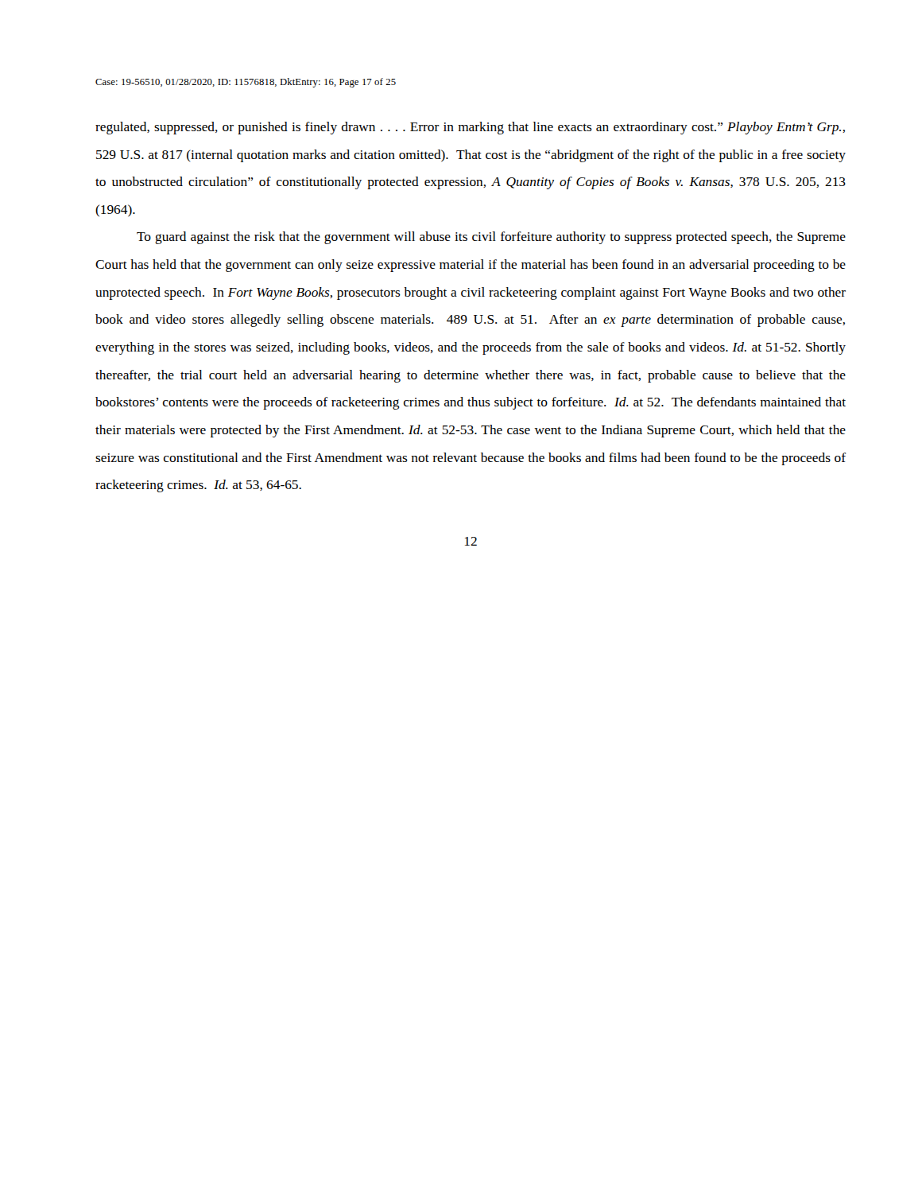Case: 19-56510, 01/28/2020, ID: 11576818, DktEntry: 16, Page 17 of 25
regulated, suppressed, or punished is finely drawn . . . . Error in marking that line exacts an extraordinary cost.” Playboy Entm’t Grp., 529 U.S. at 817 (internal quotation marks and citation omitted). That cost is the “abridgment of the right of the public in a free society to unobstructed circulation” of constitutionally protected expression, A Quantity of Copies of Books v. Kansas, 378 U.S. 205, 213 (1964).
To guard against the risk that the government will abuse its civil forfeiture authority to suppress protected speech, the Supreme Court has held that the government can only seize expressive material if the material has been found in an adversarial proceeding to be unprotected speech. In Fort Wayne Books, prosecutors brought a civil racketeering complaint against Fort Wayne Books and two other book and video stores allegedly selling obscene materials. 489 U.S. at 51. After an ex parte determination of probable cause, everything in the stores was seized, including books, videos, and the proceeds from the sale of books and videos. Id. at 51-52. Shortly thereafter, the trial court held an adversarial hearing to determine whether there was, in fact, probable cause to believe that the bookstores’ contents were the proceeds of racketeering crimes and thus subject to forfeiture. Id. at 52. The defendants maintained that their materials were protected by the First Amendment. Id. at 52-53. The case went to the Indiana Supreme Court, which held that the seizure was constitutional and the First Amendment was not relevant because the books and films had been found to be the proceeds of racketeering crimes. Id. at 53, 64-65.
12